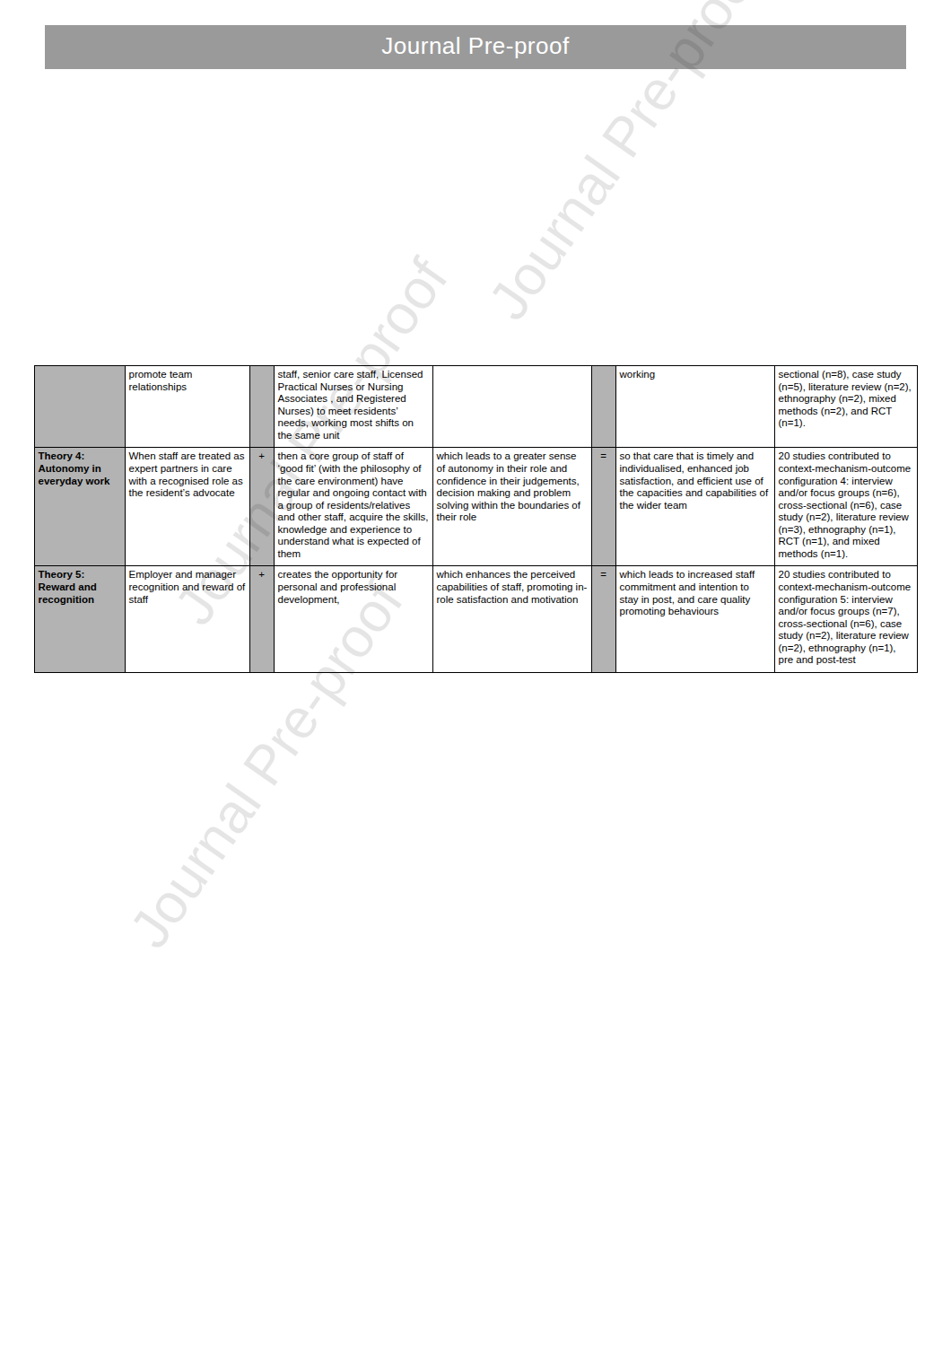Journal Pre-proof
| | promote team relationships | | staff, senior care staff, Licensed Practical Nurses or Nursing Associates , and Registered Nurses) to meet residents’ needs, working most shifts on the same unit | | | working | sectional (n=8), case study (n=5), literature review (n=2), ethnography (n=2), mixed methods (n=2), and RCT (n=1). |
| Theory 4: Autonomy in everyday work | When staff are treated as expert partners in care with a recognised role as the resident’s advocate | + | then a core group of staff of ‘good fit’ (with the philosophy of the care environment) have regular and ongoing contact with a group of residents/relatives and other staff, acquire the skills, knowledge and experience to understand what is expected of them | which leads to a greater sense of autonomy in their role and confidence in their judgements, decision making and problem solving within the boundaries of their role | = | so that care that is timely and individualised, enhanced job satisfaction, and efficient use of the capacities and capabilities of the wider team | 20 studies contributed to context-mechanism-outcome configuration 4: interview and/or focus groups (n=6), cross-sectional (n=6), case study (n=2), literature review (n=3), ethnography (n=1), RCT (n=1), and mixed methods (n=1). |
| Theory 5: Reward and recognition | Employer and manager recognition and reward of staff | + | creates the opportunity for personal and professional development, | which enhances the perceived capabilities of staff, promoting in-role satisfaction and motivation | = | which leads to increased staff commitment and intention to stay in post, and care quality promoting behaviours | 20 studies contributed to context-mechanism-outcome configuration 5: interview and/or focus groups (n=7), cross-sectional (n=6), case study (n=2), literature review (n=2), ethnography (n=1), pre and post-test |
Journal Pre-proof
Journal Pre-proof
Journal Pre-proof